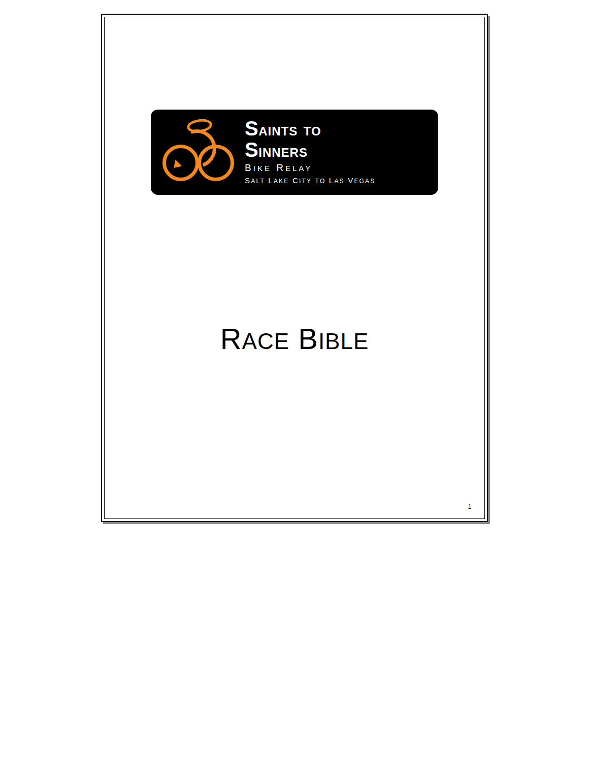SAINTS TO
SINNERS
BIKE RELAY
SALT LAKE CITY TO LAS VEGAS
RACE BIBLE
1